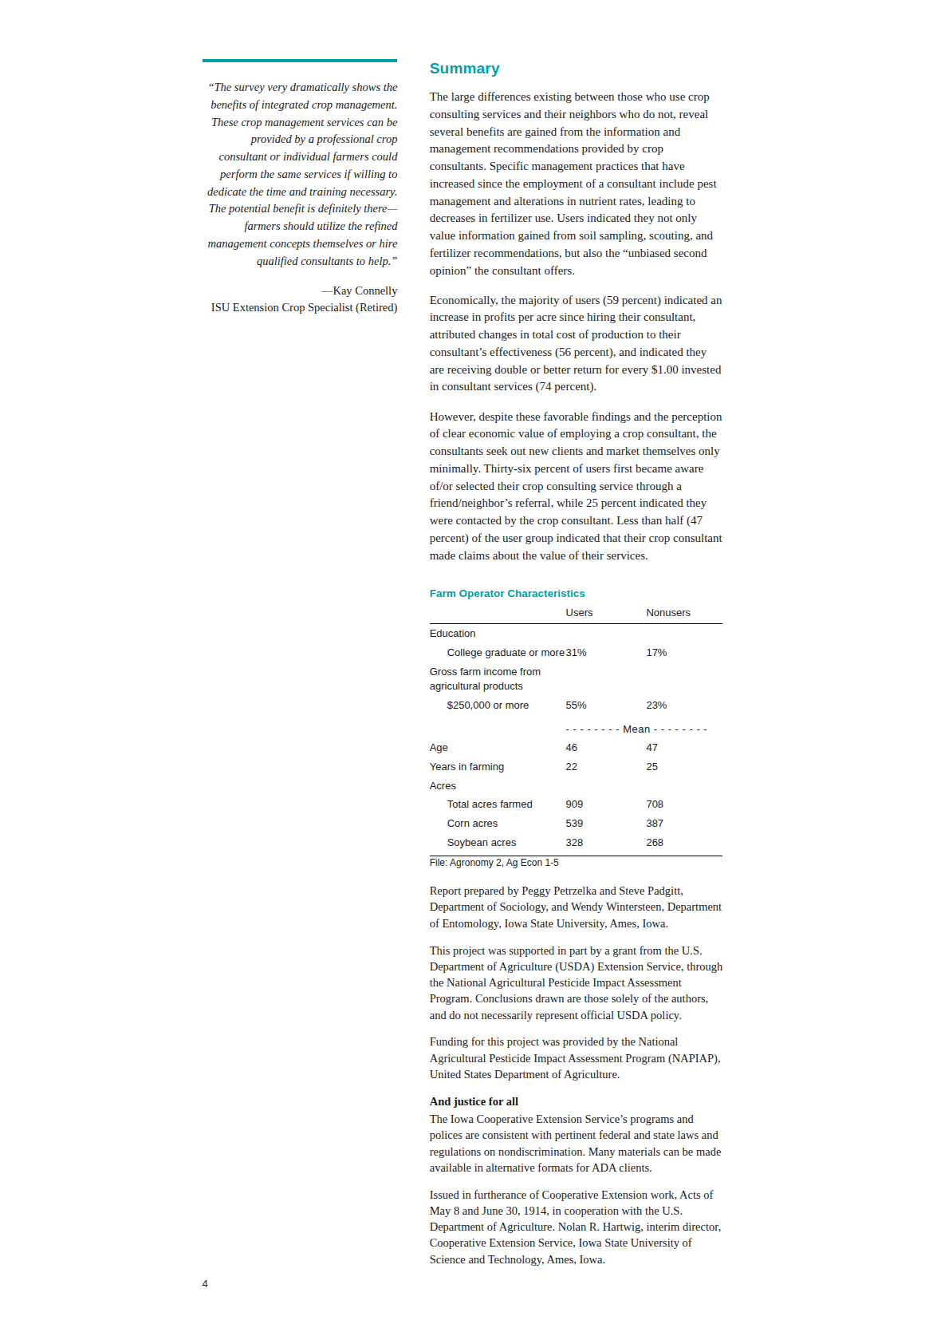“The survey very dramatically shows the benefits of integrated crop management. These crop management services can be provided by a professional crop consultant or individual farmers could perform the same services if willing to dedicate the time and training necessary. The potential benefit is definitely there—farmers should utilize the refined management concepts themselves or hire qualified consultants to help.”
—Kay Connelly ISU Extension Crop Specialist (Retired)
Summary
The large differences existing between those who use crop consulting services and their neighbors who do not, reveal several benefits are gained from the information and management recommendations provided by crop consultants. Specific management practices that have increased since the employment of a consultant include pest management and alterations in nutrient rates, leading to decreases in fertilizer use. Users indicated they not only value information gained from soil sampling, scouting, and fertilizer recommendations, but also the “unbiased second opinion” the consultant offers.
Economically, the majority of users (59 percent) indicated an increase in profits per acre since hiring their consultant, attributed changes in total cost of production to their consultant’s effectiveness (56 percent), and indicated they are receiving double or better return for every $1.00 invested in consultant services (74 percent).
However, despite these favorable findings and the perception of clear economic value of employing a crop consultant, the consultants seek out new clients and market themselves only minimally. Thirty-six percent of users first became aware of/or selected their crop consulting service through a friend/neighbor’s referral, while 25 percent indicated they were contacted by the crop consultant. Less than half (47 percent) of the user group indicated that their crop consultant made claims about the value of their services.
Farm Operator Characteristics
| | Users | Nonusers |
| --- | --- | --- |
| Education | | |
| College graduate or more | 31% | 17% |
| Gross farm income from agricultural products | | |
| $250,000 or more | 55% | 23% |
| | - - - - - - - - Mean - - - - - - - - |
| Age | 46 | 47 |
| Years in farming | 22 | 25 |
| Acres | | |
| Total acres farmed | 909 | 708 |
| Corn acres | 539 | 387 |
| Soybean acres | 328 | 268 |
File: Agronomy 2, Ag Econ 1-5
Report prepared by Peggy Petrzelka and Steve Padgitt, Department of Sociology, and Wendy Wintersteen, Department of Entomology, Iowa State University, Ames, Iowa.
This project was supported in part by a grant from the U.S. Department of Agriculture (USDA) Extension Service, through the National Agricultural Pesticide Impact Assessment Program. Conclusions drawn are those solely of the authors, and do not necessarily represent official USDA policy.
Funding for this project was provided by the National Agricultural Pesticide Impact Assessment Program (NAPIAP), United States Department of Agriculture.
And justice for all
The Iowa Cooperative Extension Service’s programs and polices are consistent with pertinent federal and state laws and regulations on nondiscrimination. Many materials can be made available in alternative formats for ADA clients.
Issued in furtherance of Cooperative Extension work, Acts of May 8 and June 30, 1914, in cooperation with the U.S. Department of Agriculture. Nolan R. Hartwig, interim director, Cooperative Extension Service, Iowa State University of Science and Technology, Ames, Iowa.
4